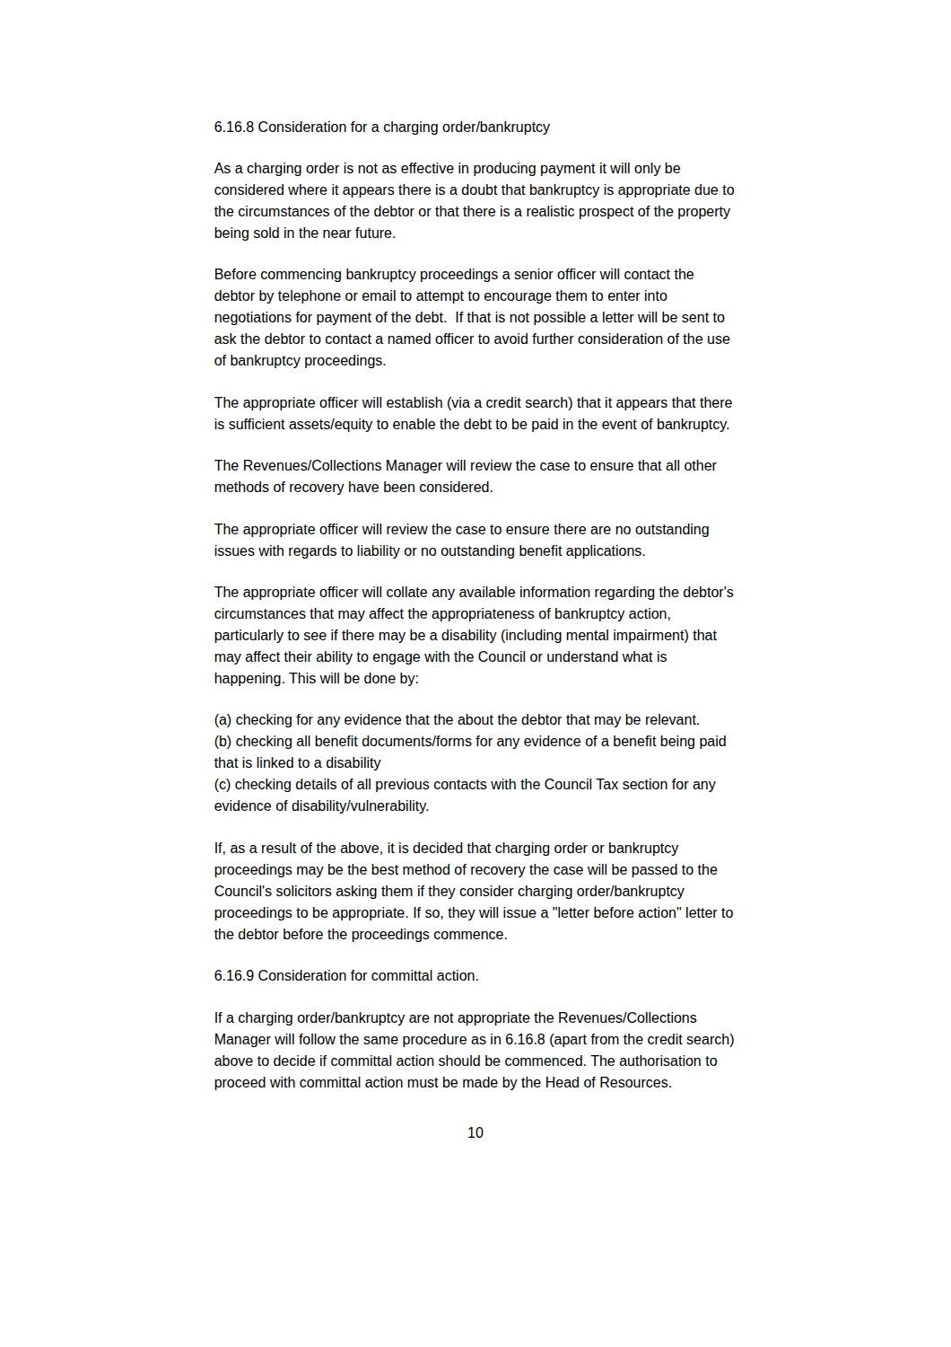6.16.8 Consideration for a charging order/bankruptcy
As a charging order is not as effective in producing payment it will only be considered where it appears there is a doubt that bankruptcy is appropriate due to the circumstances of the debtor or that there is a realistic prospect of the property being sold in the near future.
Before commencing bankruptcy proceedings a senior officer will contact the debtor by telephone or email to attempt to encourage them to enter into negotiations for payment of the debt. If that is not possible a letter will be sent to ask the debtor to contact a named officer to avoid further consideration of the use of bankruptcy proceedings.
The appropriate officer will establish (via a credit search) that it appears that there is sufficient assets/equity to enable the debt to be paid in the event of bankruptcy.
The Revenues/Collections Manager will review the case to ensure that all other methods of recovery have been considered.
The appropriate officer will review the case to ensure there are no outstanding issues with regards to liability or no outstanding benefit applications.
The appropriate officer will collate any available information regarding the debtor's circumstances that may affect the appropriateness of bankruptcy action, particularly to see if there may be a disability (including mental impairment) that may affect their ability to engage with the Council or understand what is happening. This will be done by:
(a) checking for any evidence that the about the debtor that may be relevant.
(b) checking all benefit documents/forms for any evidence of a benefit being paid that is linked to a disability
(c) checking details of all previous contacts with the Council Tax section for any evidence of disability/vulnerability.
If, as a result of the above, it is decided that charging order or bankruptcy proceedings may be the best method of recovery the case will be passed to the Council's solicitors asking them if they consider charging order/bankruptcy proceedings to be appropriate. If so, they will issue a "letter before action" letter to the debtor before the proceedings commence.
6.16.9 Consideration for committal action.
If a charging order/bankruptcy are not appropriate the Revenues/Collections Manager will follow the same procedure as in 6.16.8 (apart from the credit search) above to decide if committal action should be commenced. The authorisation to proceed with committal action must be made by the Head of Resources.
10